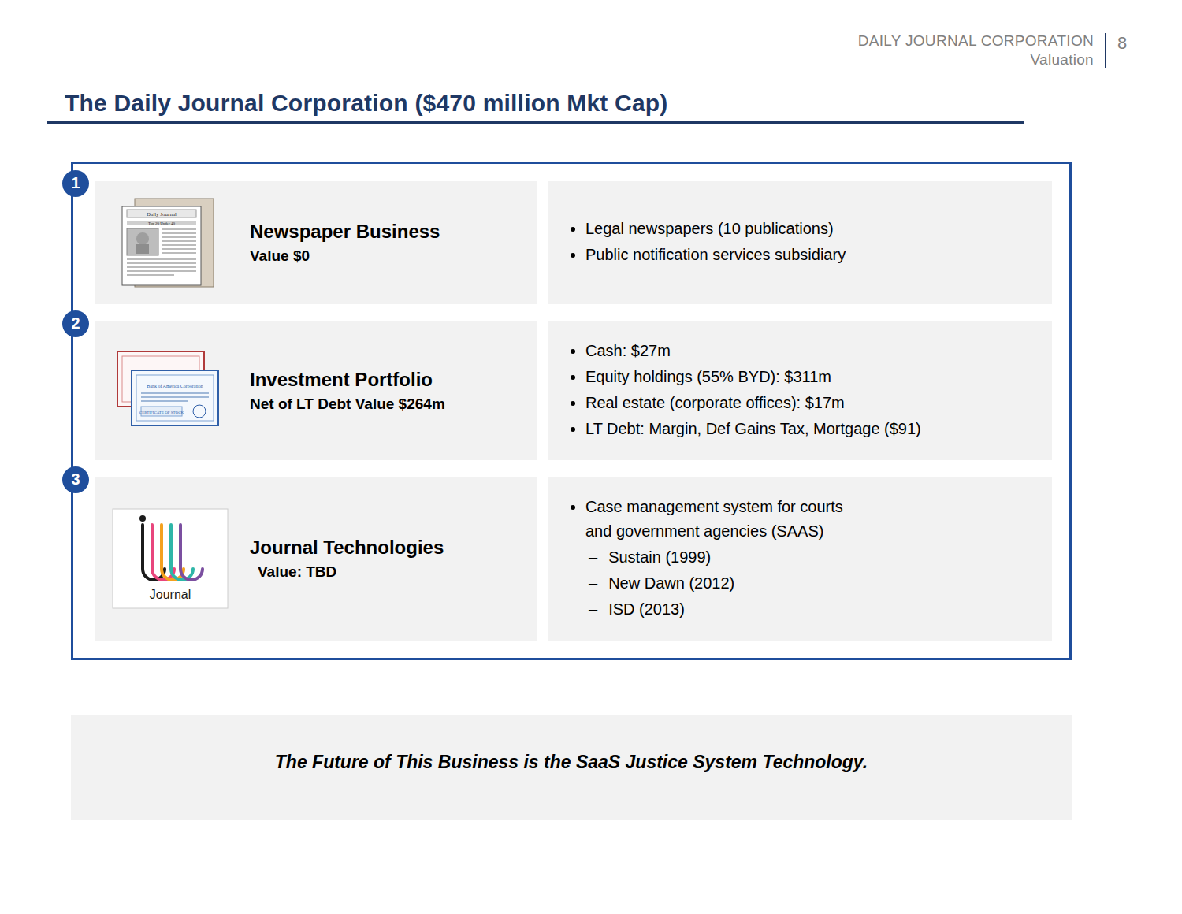DAILY JOURNAL CORPORATION
Valuation
8
The Daily Journal Corporation ($470 million Mkt Cap)
1
Daily Journal Top 20 Under 40
Newspaper Business Value $0
Legal newspapers (10 publications)
Public notification services subsidiary
2
Bank of America Corporation CERTIFICATE OF STOCK
Investment Portfolio Net of LT Debt Value $264m
Cash: $27m
Equity holdings (55% BYD): $311m
Real estate (corporate offices): $17m
LT Debt: Margin, Def Gains Tax, Mortgage ($91)
3
Journal
Journal Technologies Value: TBD
Case management system for courts
and government agencies (SAAS)
Sustain (1999)
New Dawn (2012)
ISD (2013)
The Future of This Business is the SaaS Justice System Technology.